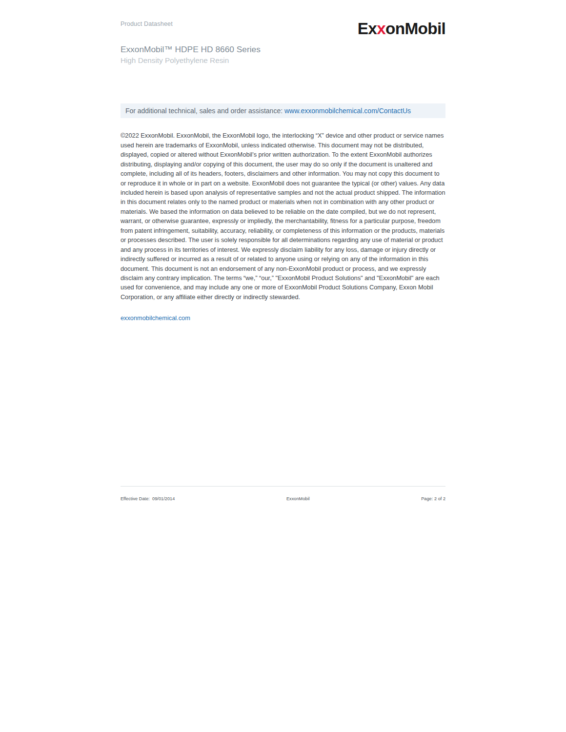Product Datasheet
ExxonMobil™ HDPE HD 8660 Series
High Density Polyethylene Resin
ExxonMobil
For additional technical, sales and order assistance: www.exxonmobilchemical.com/ContactUs
©2022 ExxonMobil. ExxonMobil, the ExxonMobil logo, the interlocking “X” device and other product or service names used herein are trademarks of ExxonMobil, unless indicated otherwise. This document may not be distributed, displayed, copied or altered without ExxonMobil's prior written authorization. To the extent ExxonMobil authorizes distributing, displaying and/or copying of this document, the user may do so only if the document is unaltered and complete, including all of its headers, footers, disclaimers and other information. You may not copy this document to or reproduce it in whole or in part on a website. ExxonMobil does not guarantee the typical (or other) values. Any data included herein is based upon analysis of representative samples and not the actual product shipped. The information in this document relates only to the named product or materials when not in combination with any other product or materials. We based the information on data believed to be reliable on the date compiled, but we do not represent, warrant, or otherwise guarantee, expressly or impliedly, the merchantability, fitness for a particular purpose, freedom from patent infringement, suitability, accuracy, reliability, or completeness of this information or the products, materials or processes described. The user is solely responsible for all determinations regarding any use of material or product and any process in its territories of interest. We expressly disclaim liability for any loss, damage or injury directly or indirectly suffered or incurred as a result of or related to anyone using or relying on any of the information in this document. This document is not an endorsement of any non-ExxonMobil product or process, and we expressly disclaim any contrary implication. The terms “we,” “our,” "ExxonMobil Product Solutions" and "ExxonMobil" are each used for convenience, and may include any one or more of ExxonMobil Product Solutions Company, Exxon Mobil Corporation, or any affiliate either directly or indirectly stewarded.
exxonmobilchemical.com
Effective Date: 09/01/2014
ExxonMobil
Page: 2 of 2